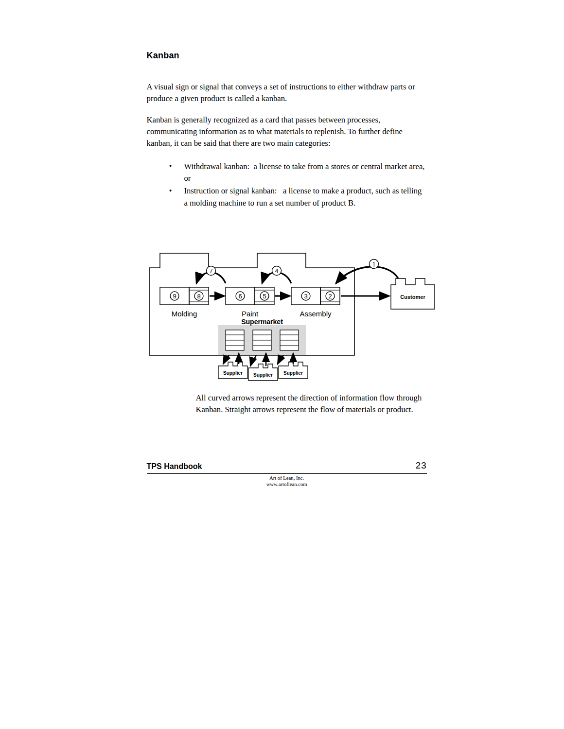Kanban
A visual sign or signal that conveys a set of instructions to either withdraw parts or produce a given product is called a kanban.
Kanban is generally recognized as a card that passes between processes, communicating information as to what materials to replenish. To further define kanban, it can be said that there are two main categories:
Withdrawal kanban: a license to take from a stores or central market area, or
Instruction or signal kanban: a license to make a product, such as telling a molding machine to run a set number of product B.
9 8 Molding 6 5 Paint 3 2 Assembly Customer 1 4 7 Supermarket Supplier Supplier Supplier
All curved arrows represent the direction of information flow through Kanban. Straight arrows represent the flow of materials or product.
TPS Handbook
23
Art of Lean, Inc.
www.artoflean.com